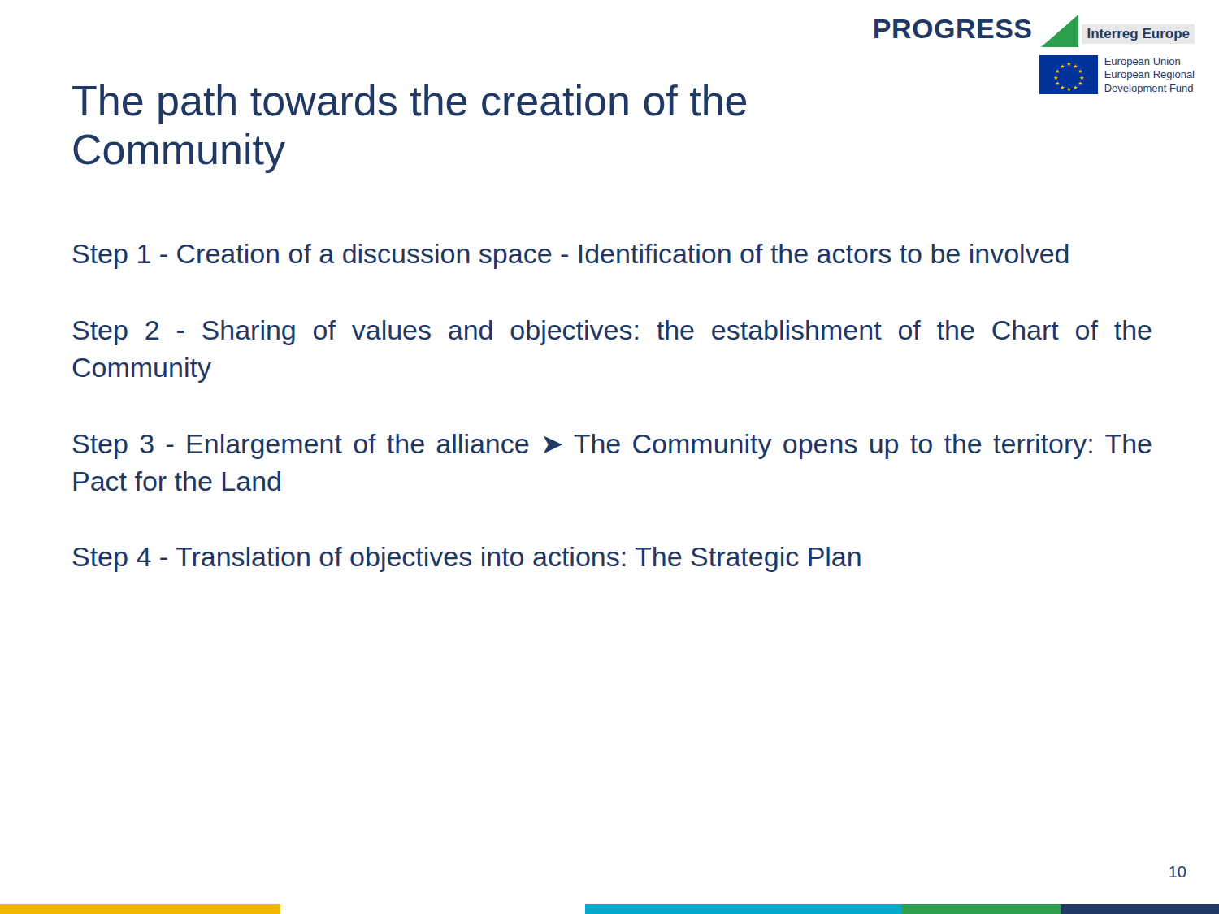PROGRESS
Interreg Europe
★ ★ ★ ★ ★ ★ ★ ★ ★ ★ ★ ★
European Union
European Regional
Development Fund
The path towards the creation of the Community
Step 1 - Creation of a discussion space - Identification of the actors to be involved
Step 2 - Sharing of values and objectives: the establishment of the Chart of the Community
Step 3 - Enlargement of the alliance ➤ The Community opens up to the territory: The Pact for the Land
Step 4 - Translation of objectives into actions: The Strategic Plan
10